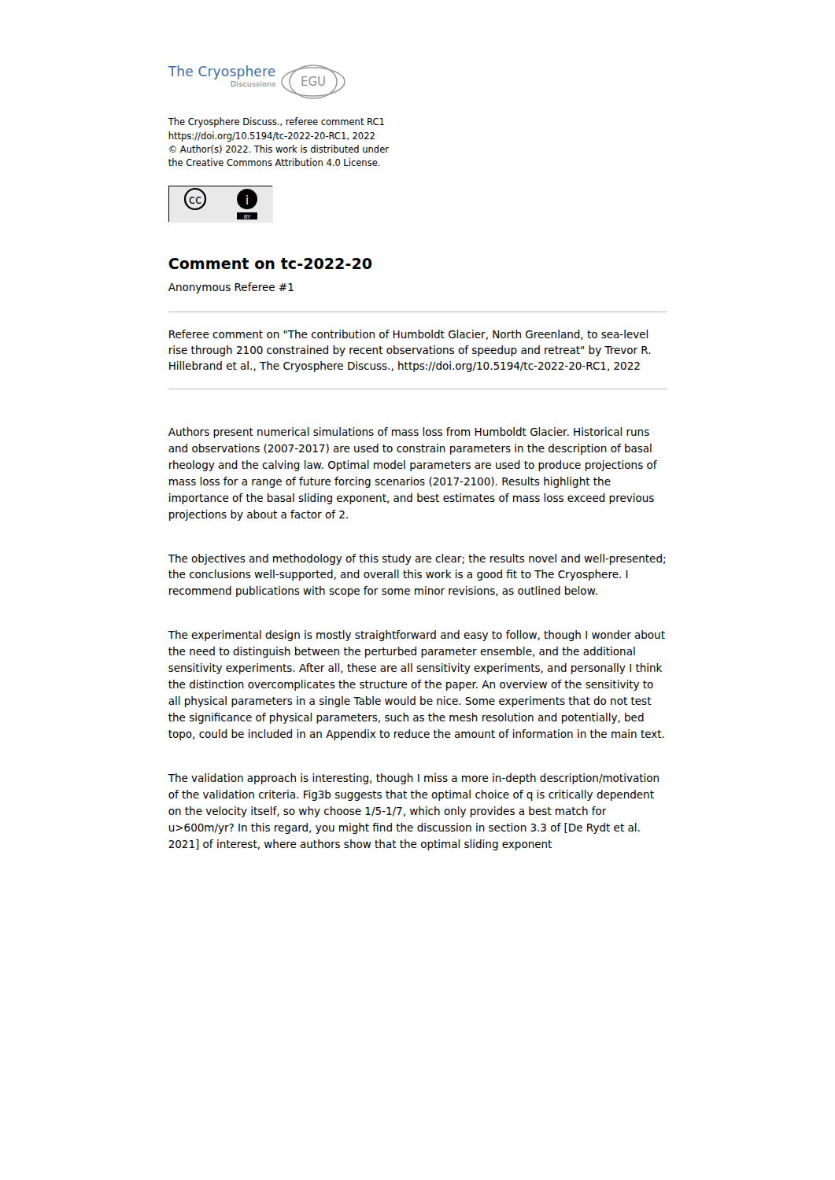The Cryosphere
Discussions
EGU
The Cryosphere Discuss., referee comment RC1
https://doi.org/10.5194/tc-2022-20-RC1, 2022
© Author(s) 2022. This work is distributed under
the Creative Commons Attribution 4.0 License.
cc i BY
Comment on tc-2022-20
Anonymous Referee #1
Referee comment on "The contribution of Humboldt Glacier, North Greenland, to sea-level rise through 2100 constrained by recent observations of speedup and retreat" by Trevor R. Hillebrand et al., The Cryosphere Discuss., https://doi.org/10.5194/tc-2022-20-RC1, 2022
Authors present numerical simulations of mass loss from Humboldt Glacier. Historical runs and observations (2007-2017) are used to constrain parameters in the description of basal rheology and the calving law. Optimal model parameters are used to produce projections of mass loss for a range of future forcing scenarios (2017-2100). Results highlight the importance of the basal sliding exponent, and best estimates of mass loss exceed previous projections by about a factor of 2.
The objectives and methodology of this study are clear; the results novel and well-presented; the conclusions well-supported, and overall this work is a good fit to The Cryosphere. I recommend publications with scope for some minor revisions, as outlined below.
The experimental design is mostly straightforward and easy to follow, though I wonder about the need to distinguish between the perturbed parameter ensemble, and the additional sensitivity experiments. After all, these are all sensitivity experiments, and personally I think the distinction overcomplicates the structure of the paper. An overview of the sensitivity to all physical parameters in a single Table would be nice. Some experiments that do not test the significance of physical parameters, such as the mesh resolution and potentially, bed topo, could be included in an Appendix to reduce the amount of information in the main text.
The validation approach is interesting, though I miss a more in-depth description/motivation of the validation criteria. Fig3b suggests that the optimal choice of q is critically dependent on the velocity itself, so why choose 1/5-1/7, which only provides a best match for u>600m/yr? In this regard, you might find the discussion in section 3.3 of [De Rydt et al. 2021] of interest, where authors show that the optimal sliding exponent